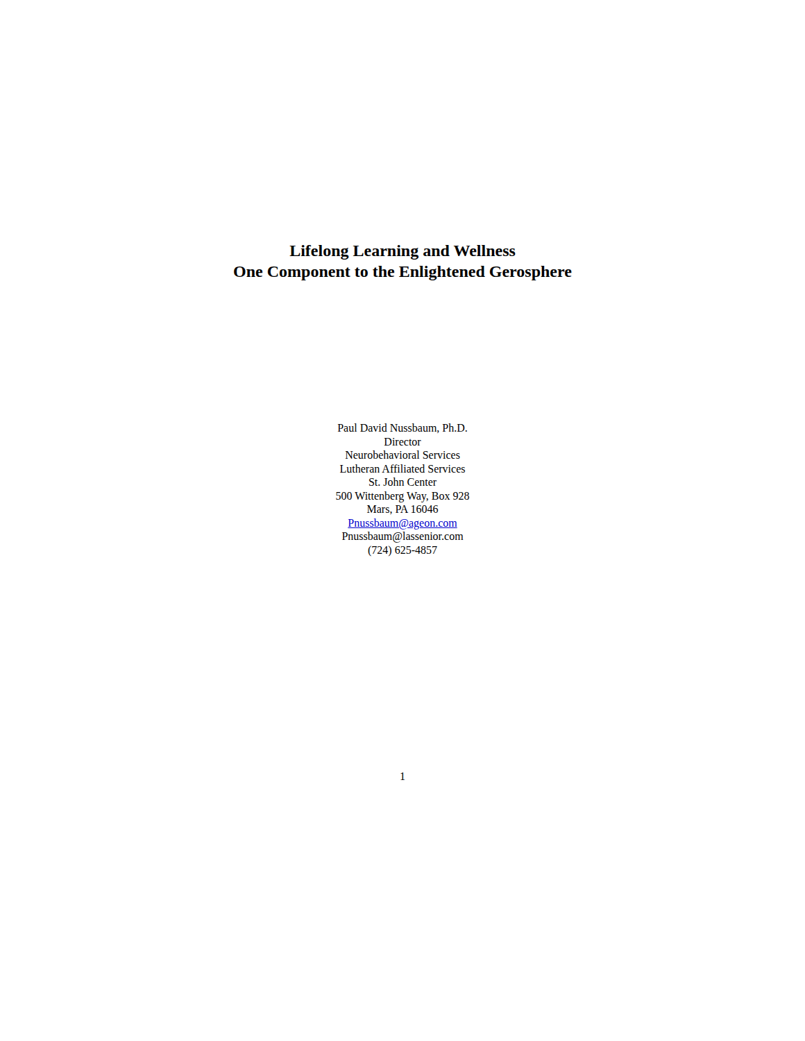Lifelong Learning and Wellness
One Component to the Enlightened Gerosphere
Paul David Nussbaum, Ph.D.
Director
Neurobehavioral Services
Lutheran Affiliated Services
St. John Center
500 Wittenberg Way, Box 928
Mars, PA 16046
Pnussbaum@ageon.com
Pnussbaum@lassenior.com
(724) 625-4857
1